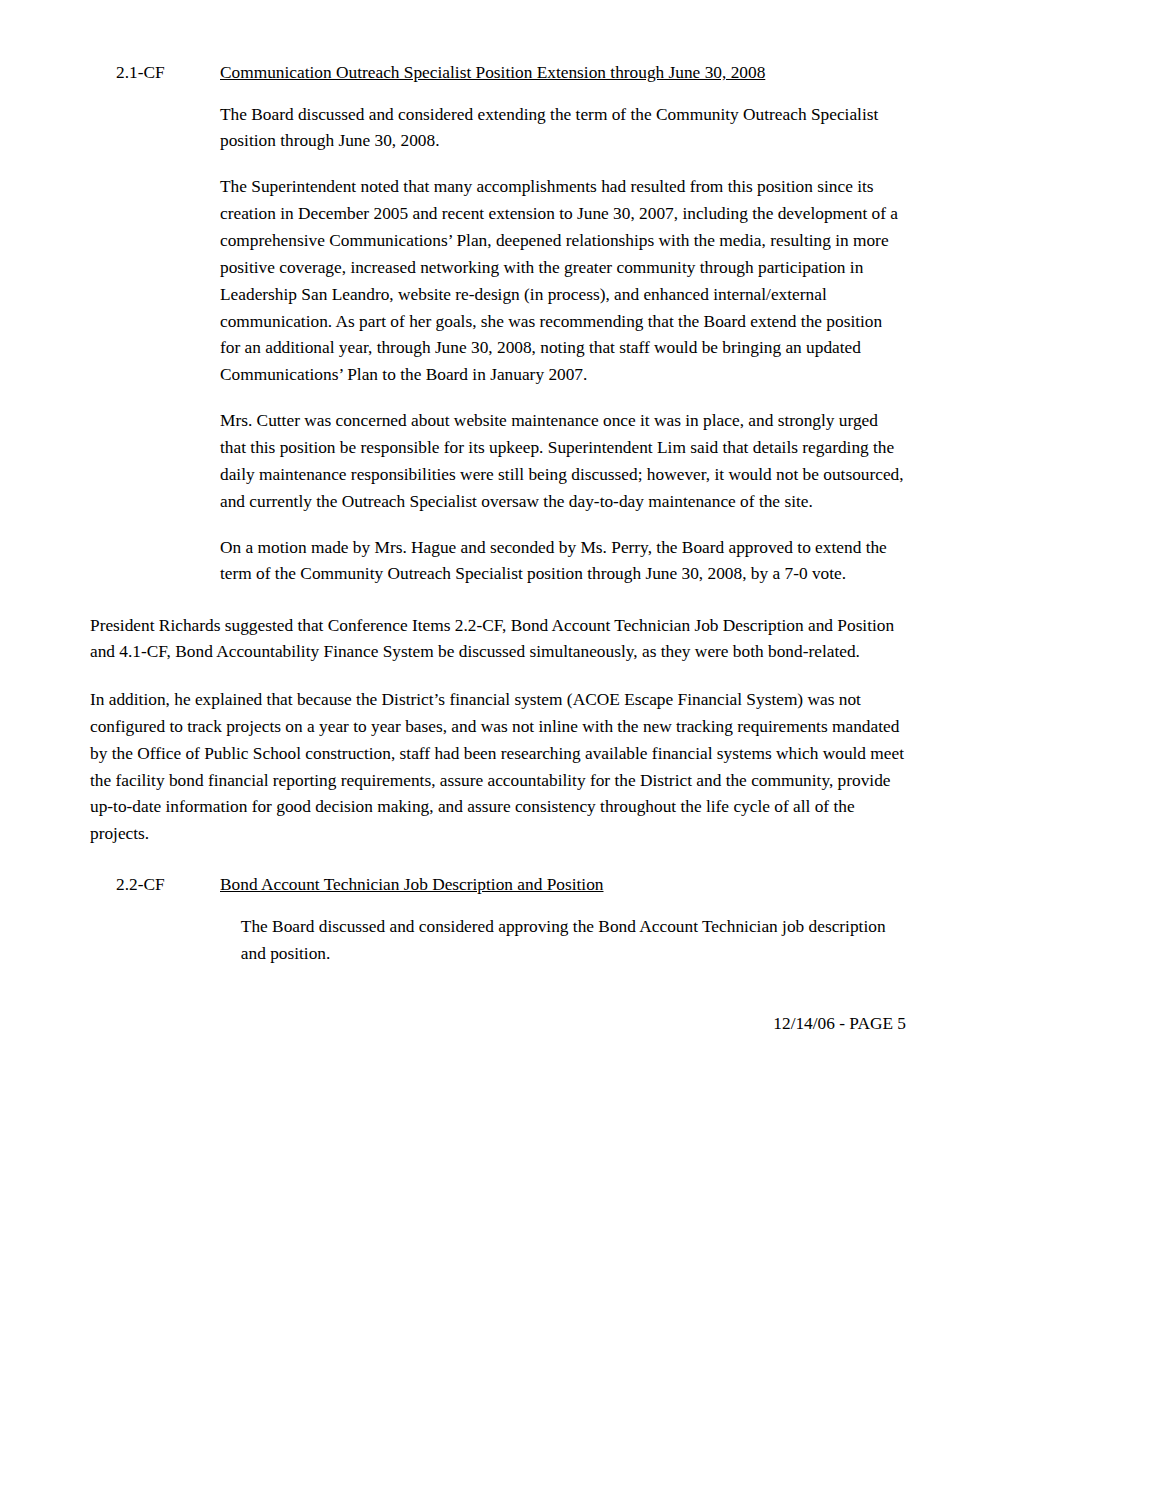2.1-CF
Communication Outreach Specialist Position Extension through June 30, 2008
The Board discussed and considered extending the term of the Community Outreach Specialist position through June 30, 2008.
The Superintendent noted that many accomplishments had resulted from this position since its creation in December 2005 and recent extension to June 30, 2007, including the development of a comprehensive Communications’ Plan, deepened relationships with the media, resulting in more positive coverage, increased networking with the greater community through participation in Leadership San Leandro, website re-design (in process), and enhanced internal/external communication. As part of her goals, she was recommending that the Board extend the position for an additional year, through June 30, 2008, noting that staff would be bringing an updated Communications’ Plan to the Board in January 2007.
Mrs. Cutter was concerned about website maintenance once it was in place, and strongly urged that this position be responsible for its upkeep. Superintendent Lim said that details regarding the daily maintenance responsibilities were still being discussed; however, it would not be outsourced, and currently the Outreach Specialist oversaw the day-to-day maintenance of the site.
On a motion made by Mrs. Hague and seconded by Ms. Perry, the Board approved to extend the term of the Community Outreach Specialist position through June 30, 2008, by a 7-0 vote.
President Richards suggested that Conference Items 2.2-CF, Bond Account Technician Job Description and Position and 4.1-CF, Bond Accountability Finance System be discussed simultaneously, as they were both bond-related.
In addition, he explained that because the District’s financial system (ACOE Escape Financial System) was not configured to track projects on a year to year bases, and was not inline with the new tracking requirements mandated by the Office of Public School construction, staff had been researching available financial systems which would meet the facility bond financial reporting requirements, assure accountability for the District and the community, provide up-to-date information for good decision making, and assure consistency throughout the life cycle of all of the projects.
2.2-CF
Bond Account Technician Job Description and Position
The Board discussed and considered approving the Bond Account Technician job description and position.
12/14/06 - PAGE 5